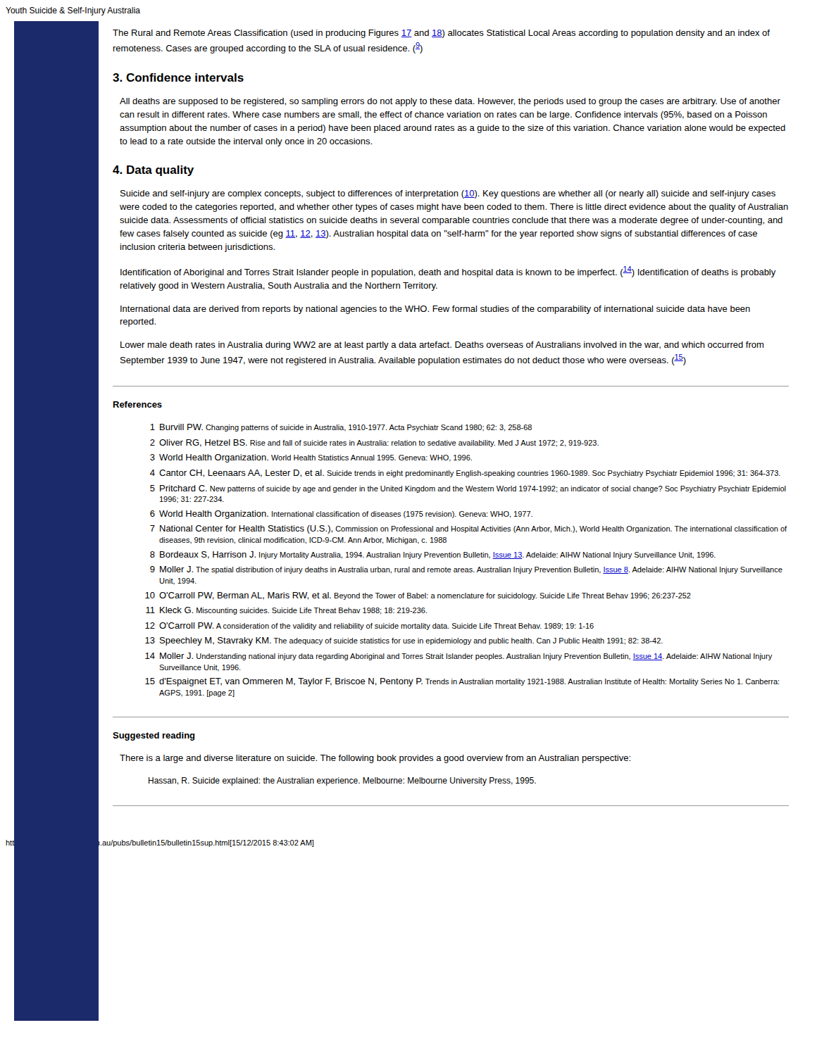Youth Suicide & Self-Injury Australia
The Rural and Remote Areas Classification (used in producing Figures 17 and 18) allocates Statistical Local Areas according to population density and an index of remoteness. Cases are grouped according to the SLA of usual residence. (9)
3. Confidence intervals
All deaths are supposed to be registered, so sampling errors do not apply to these data. However, the periods used to group the cases are arbitrary. Use of another can result in different rates. Where case numbers are small, the effect of chance variation on rates can be large. Confidence intervals (95%, based on a Poisson assumption about the number of cases in a period) have been placed around rates as a guide to the size of this variation. Chance variation alone would be expected to lead to a rate outside the interval only once in 20 occasions.
4. Data quality
Suicide and self-injury are complex concepts, subject to differences of interpretation (10). Key questions are whether all (or nearly all) suicide and self-injury cases were coded to the categories reported, and whether other types of cases might have been coded to them. There is little direct evidence about the quality of Australian suicide data. Assessments of official statistics on suicide deaths in several comparable countries conclude that there was a moderate degree of under-counting, and few cases falsely counted as suicide (eg 11, 12, 13). Australian hospital data on "self-harm" for the year reported show signs of substantial differences of case inclusion criteria between jurisdictions.
Identification of Aboriginal and Torres Strait Islander people in population, death and hospital data is known to be imperfect. (14) Identification of deaths is probably relatively good in Western Australia, South Australia and the Northern Territory.
International data are derived from reports by national agencies to the WHO. Few formal studies of the comparability of international suicide data have been reported.
Lower male death rates in Australia during WW2 are at least partly a data artefact. Deaths overseas of Australians involved in the war, and which occurred from September 1939 to June 1947, were not registered in Australia. Available population estimates do not deduct those who were overseas. (15)
References
Burvill PW. Changing patterns of suicide in Australia, 1910-1977. Acta Psychiatr Scand 1980; 62: 3, 258-68
Oliver RG, Hetzel BS. Rise and fall of suicide rates in Australia: relation to sedative availability. Med J Aust 1972; 2, 919-923.
World Health Organization. World Health Statistics Annual 1995. Geneva: WHO, 1996.
Cantor CH, Leenaars AA, Lester D, et al. Suicide trends in eight predominantly English-speaking countries 1960-1989. Soc Psychiatry Psychiatr Epidemiol 1996; 31: 364-373.
Pritchard C. New patterns of suicide by age and gender in the United Kingdom and the Western World 1974-1992; an indicator of social change? Soc Psychiatry Psychiatr Epidemiol 1996; 31: 227-234.
World Health Organization. International classification of diseases (1975 revision). Geneva: WHO, 1977.
National Center for Health Statistics (U.S.), Commission on Professional and Hospital Activities (Ann Arbor, Mich.), World Health Organization. The international classification of diseases, 9th revision, clinical modification, ICD-9-CM. Ann Arbor, Michigan, c. 1988
Bordeaux S, Harrison J. Injury Mortality Australia, 1994. Australian Injury Prevention Bulletin, Issue 13. Adelaide: AIHW National Injury Surveillance Unit, 1996.
Moller J. The spatial distribution of injury deaths in Australia urban, rural and remote areas. Australian Injury Prevention Bulletin, Issue 8. Adelaide: AIHW National Injury Surveillance Unit, 1994.
O'Carroll PW, Berman AL, Maris RW, et al. Beyond the Tower of Babel: a nomenclature for suicidology. Suicide Life Threat Behav 1996; 26:237-252
Kleck G. Miscounting suicides. Suicide Life Threat Behav 1988; 18: 219-236.
O'Carroll PW. A consideration of the validity and reliability of suicide mortality data. Suicide Life Threat Behav. 1989; 19: 1-16
Speechley M, Stavraky KM. The adequacy of suicide statistics for use in epidemiology and public health. Can J Public Health 1991; 82: 38-42.
Moller J. Understanding national injury data regarding Aboriginal and Torres Strait Islander peoples. Australian Injury Prevention Bulletin, Issue 14. Adelaide: AIHW National Injury Surveillance Unit, 1996.
d'Espaignet ET, van Ommeren M, Taylor F, Briscoe N, Pentony P. Trends in Australian mortality 1921-1988. Australian Institute of Health: Mortality Series No 1. Canberra: AGPS, 1991. [page 2]
Suggested reading
There is a large and diverse literature on suicide. The following book provides a good overview from an Australian perspective:
Hassan, R. Suicide explained: the Australian experience. Melbourne: Melbourne University Press, 1995.
http://www.nisu.flinders.edu.au/pubs/bulletin15/bulletin15sup.html[15/12/2015 8:43:02 AM]